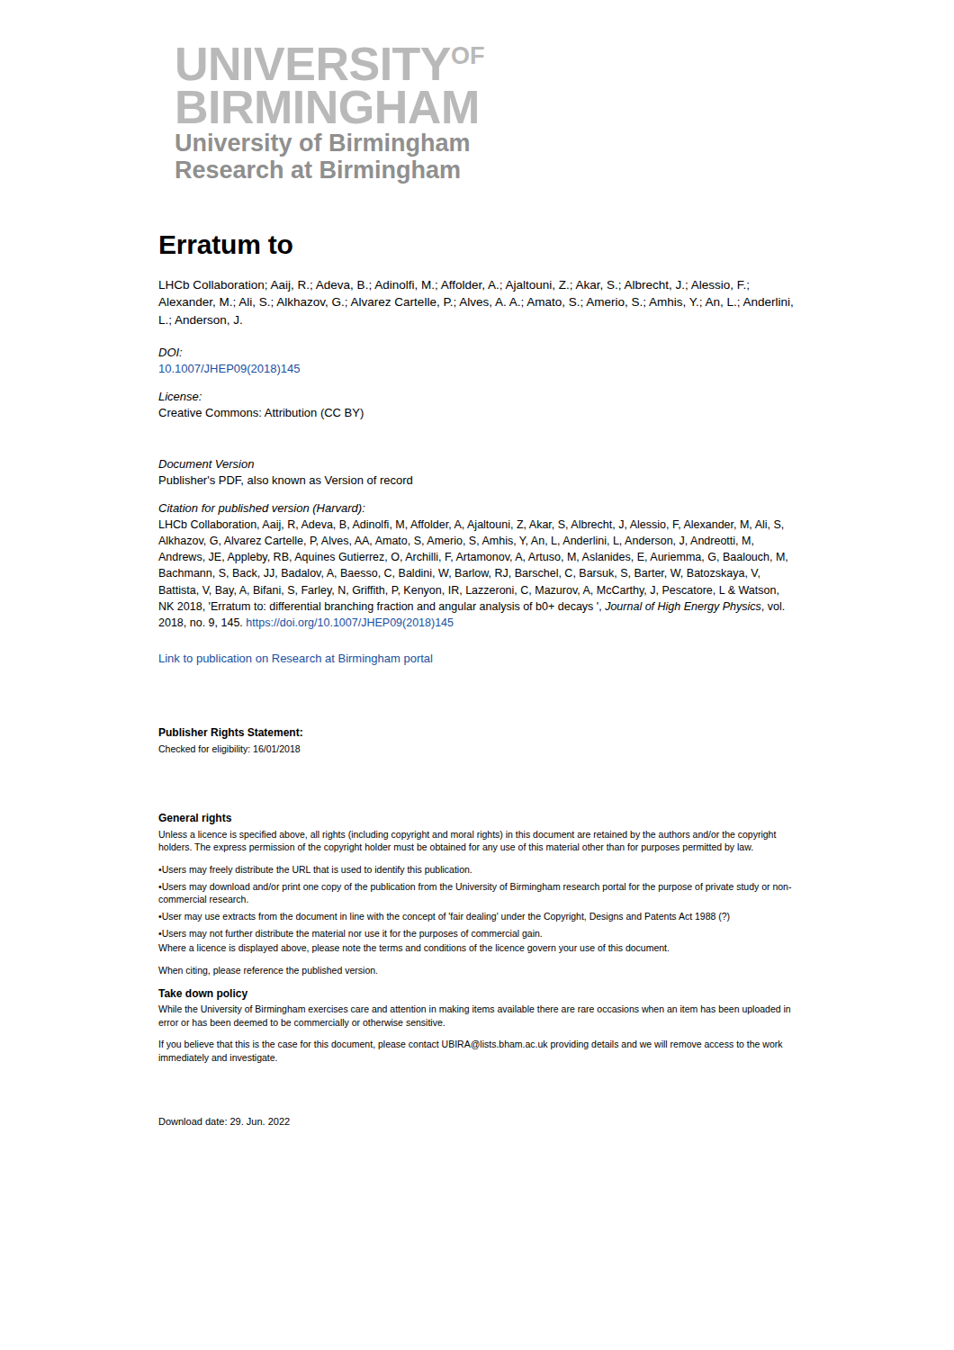UNIVERSITYOF
BIRMINGHAM
University of Birmingham
Research at Birmingham
Erratum to
LHCb Collaboration; Aaij, R.; Adeva, B.; Adinolfi, M.; Affolder, A.; Ajaltouni, Z.; Akar, S.; Albrecht, J.; Alessio, F.; Alexander, M.; Ali, S.; Alkhazov, G.; Alvarez Cartelle, P.; Alves, A. A.; Amato, S.; Amerio, S.; Amhis, Y.; An, L.; Anderlini, L.; Anderson, J.
DOI:
10.1007/JHEP09(2018)145
License:
Creative Commons: Attribution (CC BY)
Document Version
Publisher's PDF, also known as Version of record
Citation for published version (Harvard):
LHCb Collaboration, Aaij, R, Adeva, B, Adinolfi, M, Affolder, A, Ajaltouni, Z, Akar, S, Albrecht, J, Alessio, F, Alexander, M, Ali, S, Alkhazov, G, Alvarez Cartelle, P, Alves, AA, Amato, S, Amerio, S, Amhis, Y, An, L, Anderlini, L, Anderson, J, Andreotti, M, Andrews, JE, Appleby, RB, Aquines Gutierrez, O, Archilli, F, Artamonov, A, Artuso, M, Aslanides, E, Auriemma, G, Baalouch, M, Bachmann, S, Back, JJ, Badalov, A, Baesso, C, Baldini, W, Barlow, RJ, Barschel, C, Barsuk, S, Barter, W, Batozskaya, V, Battista, V, Bay, A, Bifani, S, Farley, N, Griffith, P, Kenyon, IR, Lazzeroni, C, Mazurov, A, McCarthy, J, Pescatore, L & Watson, NK 2018, 'Erratum to: differential branching fraction and angular analysis of b0+ decays ', Journal of High Energy Physics, vol. 2018, no. 9, 145. https://doi.org/10.1007/JHEP09(2018)145
Link to publication on Research at Birmingham portal
Publisher Rights Statement:
Checked for eligibility: 16/01/2018
General rights
Unless a licence is specified above, all rights (including copyright and moral rights) in this document are retained by the authors and/or the copyright holders. The express permission of the copyright holder must be obtained for any use of this material other than for purposes permitted by law.
•Users may freely distribute the URL that is used to identify this publication.
•Users may download and/or print one copy of the publication from the University of Birmingham research portal for the purpose of private study or non-commercial research.
•User may use extracts from the document in line with the concept of 'fair dealing' under the Copyright, Designs and Patents Act 1988 (?)
•Users may not further distribute the material nor use it for the purposes of commercial gain.
Where a licence is displayed above, please note the terms and conditions of the licence govern your use of this document.
When citing, please reference the published version.
Take down policy
While the University of Birmingham exercises care and attention in making items available there are rare occasions when an item has been uploaded in error or has been deemed to be commercially or otherwise sensitive.
If you believe that this is the case for this document, please contact UBIRA@lists.bham.ac.uk providing details and we will remove access to the work immediately and investigate.
Download date: 29. Jun. 2022